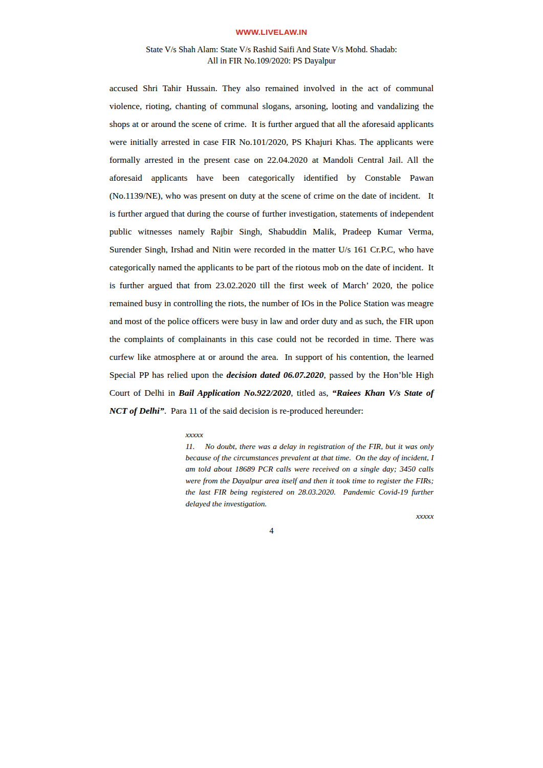WWW.LIVELAW.IN
State V/s Shah Alam: State V/s Rashid Saifi And State V/s Mohd. Shadab:
All in FIR No.109/2020: PS Dayalpur
accused Shri Tahir Hussain. They also remained involved in the act of communal violence, rioting, chanting of communal slogans, arsoning, looting and vandalizing the shops at or around the scene of crime. It is further argued that all the aforesaid applicants were initially arrested in case FIR No.101/2020, PS Khajuri Khas. The applicants were formally arrested in the present case on 22.04.2020 at Mandoli Central Jail. All the aforesaid applicants have been categorically identified by Constable Pawan (No.1139/NE), who was present on duty at the scene of crime on the date of incident. It is further argued that during the course of further investigation, statements of independent public witnesses namely Rajbir Singh, Shabuddin Malik, Pradeep Kumar Verma, Surender Singh, Irshad and Nitin were recorded in the matter U/s 161 Cr.P.C, who have categorically named the applicants to be part of the riotous mob on the date of incident. It is further argued that from 23.02.2020 till the first week of March’ 2020, the police remained busy in controlling the riots, the number of IOs in the Police Station was meagre and most of the police officers were busy in law and order duty and as such, the FIR upon the complaints of complainants in this case could not be recorded in time. There was curfew like atmosphere at or around the area. In support of his contention, the learned Special PP has relied upon the decision dated 06.07.2020, passed by the Hon’ble High Court of Delhi in Bail Application No.922/2020, titled as, “Raiees Khan V/s State of NCT of Delhi”. Para 11 of the said decision is re-produced hereunder:
xxxxx 11. No doubt, there was a delay in registration of the FIR, but it was only because of the circumstances prevalent at that time. On the day of incident, I am told about 18689 PCR calls were received on a single day; 3450 calls were from the Dayalpur area itself and then it took time to register the FIRs; the last FIR being registered on 28.03.2020. Pandemic Covid-19 further delayed the investigation. xxxxx
4